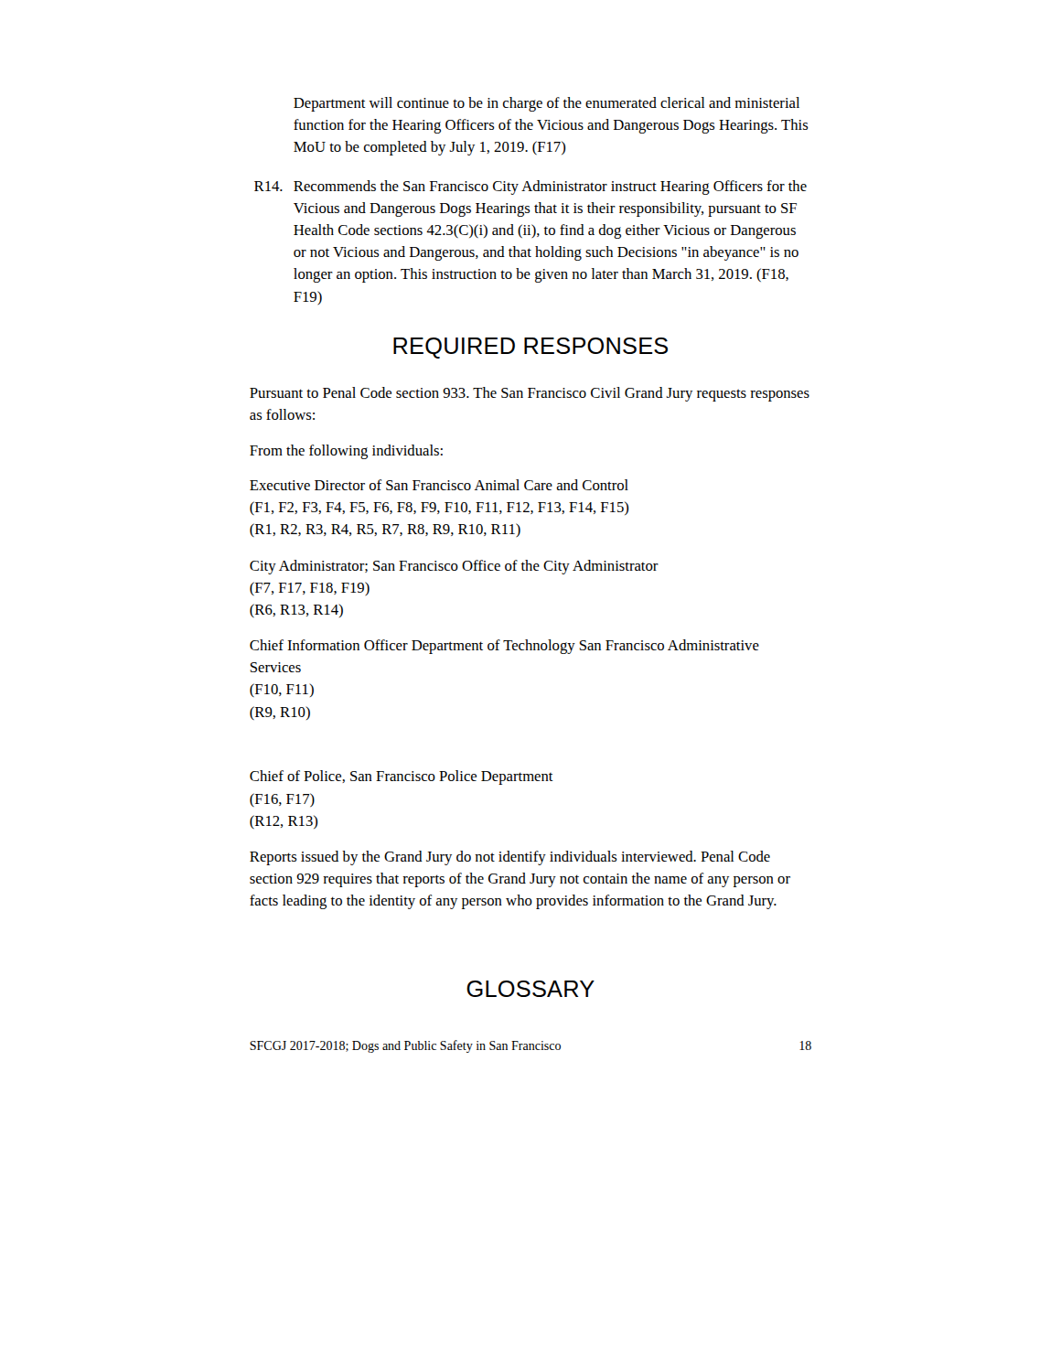Department will continue to be in charge of the enumerated clerical and ministerial function for the Hearing Officers of the Vicious and Dangerous Dogs Hearings. This MoU to be completed by July 1, 2019. (F17)
R14.
Recommends the San Francisco City Administrator instruct Hearing Officers for the Vicious and Dangerous Dogs Hearings that it is their responsibility, pursuant to SF Health Code sections 42.3(C)(i) and (ii), to find a dog either Vicious or Dangerous or not Vicious and Dangerous, and that holding such Decisions "in abeyance" is no longer an option. This instruction to be given no later than March 31, 2019. (F18, F19)
REQUIRED RESPONSES
Pursuant to Penal Code section 933. The San Francisco Civil Grand Jury requests responses as follows:
From the following individuals:
Executive Director of San Francisco Animal Care and Control
(F1, F2, F3, F4, F5, F6, F8, F9, F10, F11, F12, F13, F14, F15)
(R1, R2, R3, R4, R5, R7, R8, R9, R10, R11)
City Administrator; San Francisco Office of the City Administrator
(F7, F17, F18, F19)
(R6, R13, R14)
Chief Information Officer Department of Technology San Francisco Administrative Services
(F10, F11)
(R9, R10)
Chief of Police, San Francisco Police Department
(F16, F17)
(R12, R13)
Reports issued by the Grand Jury do not identify individuals interviewed. Penal Code section 929 requires that reports of the Grand Jury not contain the name of any person or facts leading to the identity of any person who provides information to the Grand Jury.
GLOSSARY
SFCGJ 2017-2018; Dogs and Public Safety in San Francisco
18